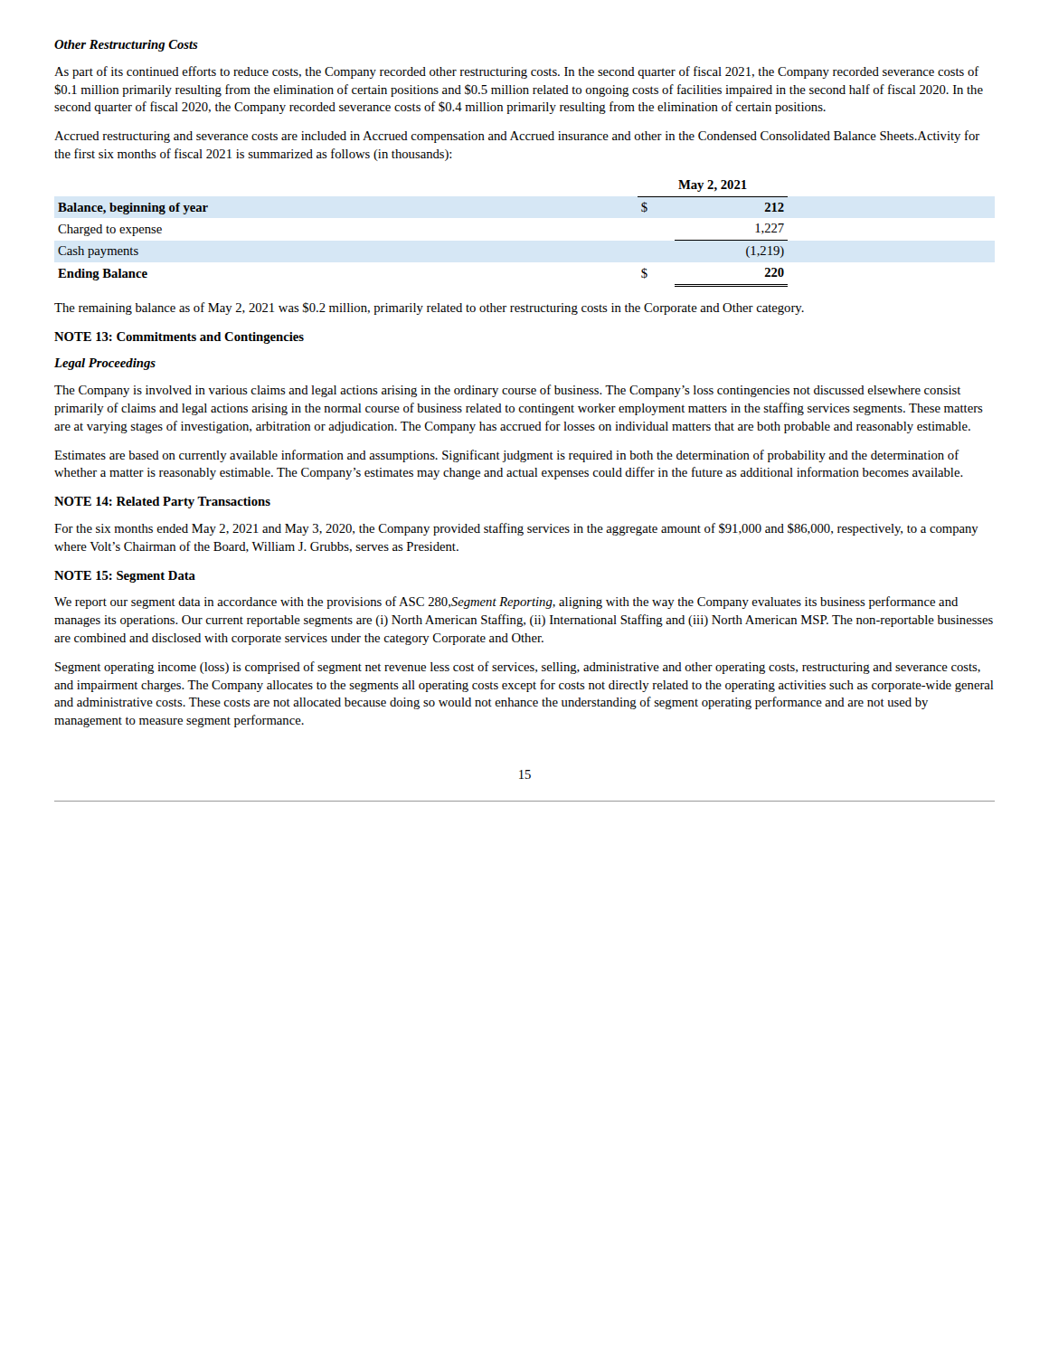Other Restructuring Costs
As part of its continued efforts to reduce costs, the Company recorded other restructuring costs. In the second quarter of fiscal 2021, the Company recorded severance costs of $0.1 million primarily resulting from the elimination of certain positions and $0.5 million related to ongoing costs of facilities impaired in the second half of fiscal 2020. In the second quarter of fiscal 2020, the Company recorded severance costs of $0.4 million primarily resulting from the elimination of certain positions.
Accrued restructuring and severance costs are included in Accrued compensation and Accrued insurance and other in the Condensed Consolidated Balance Sheets.Activity for the first six months of fiscal 2021 is summarized as follows (in thousands):
| | May 2, 2021 | |
| Balance, beginning of year | $ | 212 | |
| Charged to expense | | 1,227 | |
| Cash payments | | (1,219) | |
| Ending Balance | $ | 220 | |
The remaining balance as of May 2, 2021 was $0.2 million, primarily related to other restructuring costs in the Corporate and Other category.
NOTE 13: Commitments and Contingencies
Legal Proceedings
The Company is involved in various claims and legal actions arising in the ordinary course of business. The Company’s loss contingencies not discussed elsewhere consist primarily of claims and legal actions arising in the normal course of business related to contingent worker employment matters in the staffing services segments. These matters are at varying stages of investigation, arbitration or adjudication. The Company has accrued for losses on individual matters that are both probable and reasonably estimable.
Estimates are based on currently available information and assumptions. Significant judgment is required in both the determination of probability and the determination of whether a matter is reasonably estimable. The Company’s estimates may change and actual expenses could differ in the future as additional information becomes available.
NOTE 14: Related Party Transactions
For the six months ended May 2, 2021 and May 3, 2020, the Company provided staffing services in the aggregate amount of $91,000 and $86,000, respectively, to a company where Volt’s Chairman of the Board, William J. Grubbs, serves as President.
NOTE 15: Segment Data
We report our segment data in accordance with the provisions of ASC 280,Segment Reporting, aligning with the way the Company evaluates its business performance and manages its operations. Our current reportable segments are (i) North American Staffing, (ii) International Staffing and (iii) North American MSP. The non-reportable businesses are combined and disclosed with corporate services under the category Corporate and Other.
Segment operating income (loss) is comprised of segment net revenue less cost of services, selling, administrative and other operating costs, restructuring and severance costs, and impairment charges. The Company allocates to the segments all operating costs except for costs not directly related to the operating activities such as corporate-wide general and administrative costs. These costs are not allocated because doing so would not enhance the understanding of segment operating performance and are not used by management to measure segment performance.
15